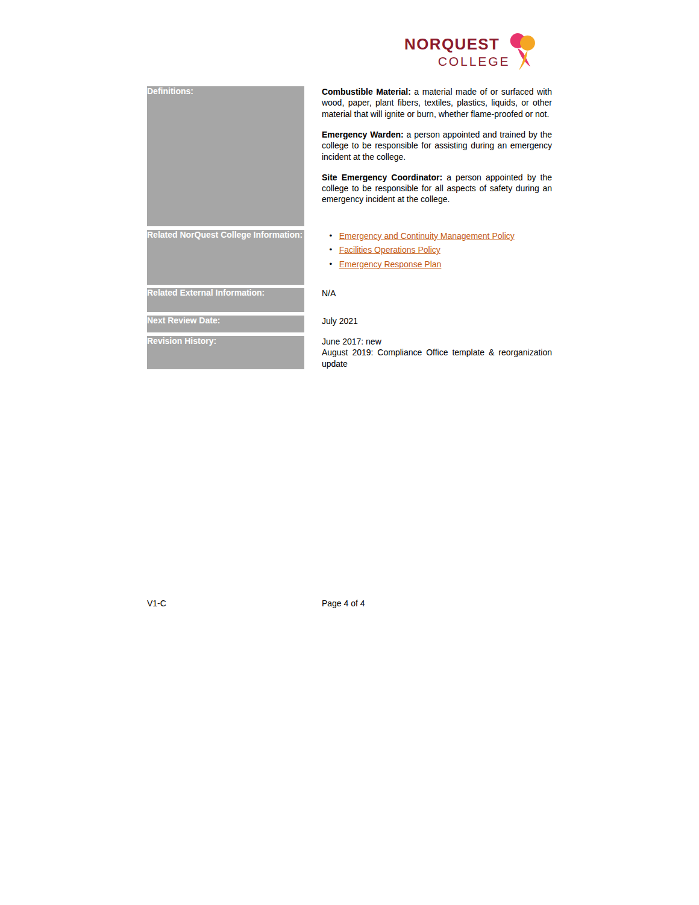NORQUEST COLLEGE
| Definitions: | | Combustible Material: a material made of or surfaced with wood, paper, plant fibers, textiles, plastics, liquids, or other material that will ignite or burn, whether flame-proofed or not. Emergency Warden: a person appointed and trained by the college to be responsible for assisting during an emergency incident at the college. Site Emergency Coordinator: a person appointed by the college to be responsible for all aspects of safety during an emergency incident at the college. |
| Related NorQuest College Information: | | Emergency and Continuity Management Policy Facilities Operations Policy Emergency Response Plan |
| Related External Information: | | N/A |
| Next Review Date: | | July 2021 |
| Revision History: | | June 2017: new August 2019: Compliance Office template & reorganization update |
V1-C
Page 4 of 4